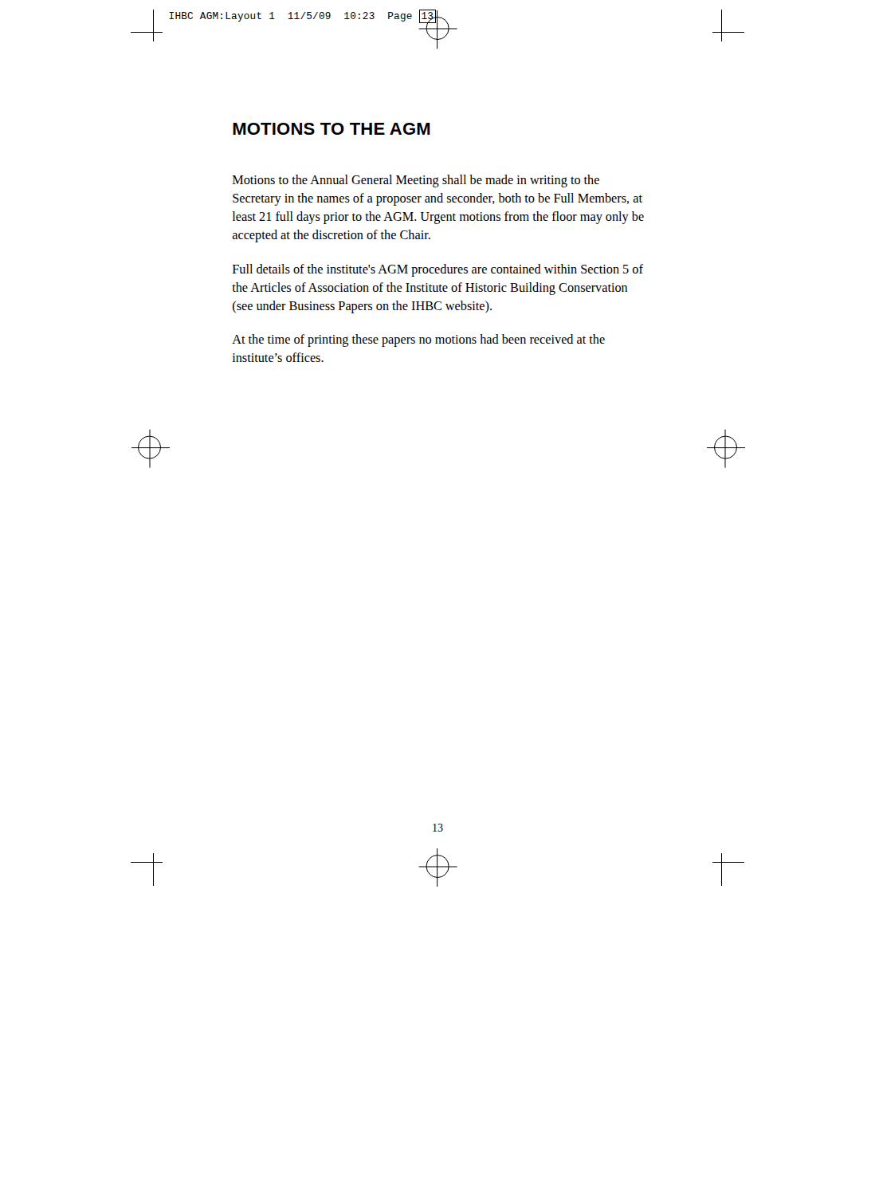IHBC AGM:Layout 1 11/5/09 10:23 Page 13
MOTIONS TO THE AGM
Motions to the Annual General Meeting shall be made in writing to the Secretary in the names of a proposer and seconder, both to be Full Members, at least 21 full days prior to the AGM. Urgent motions from the floor may only be accepted at the discretion of the Chair.
Full details of the institute's AGM procedures are contained within Section 5 of the Articles of Association of the Institute of Historic Building Conservation (see under Business Papers on the IHBC website).
At the time of printing these papers no motions had been received at the institute’s offices.
13